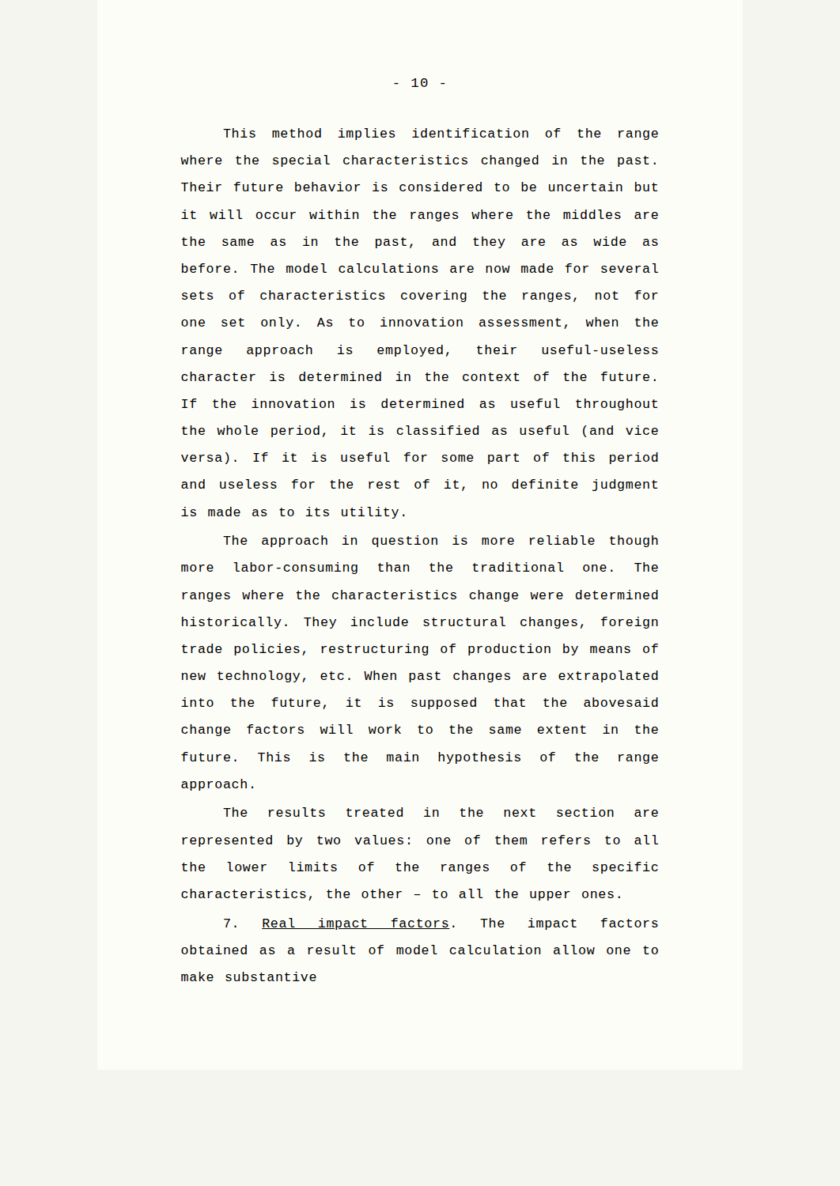- 10 -
This method implies identification of the range where the special characteristics changed in the past. Their future behavior is considered to be uncertain but it will occur within the ranges where the middles are the same as in the past, and they are as wide as before. The model calculations are now made for several sets of characteristics covering the ranges, not for one set only. As to innovation assessment, when the range approach is employed, their useful-useless character is determined in the context of the future. If the innovation is determined as useful throughout the whole period, it is classified as useful (and vice versa). If it is useful for some part of this period and useless for the rest of it, no definite judgment is made as to its utility.
The approach in question is more reliable though more labor-consuming than the traditional one. The ranges where the characteristics change were determined historically. They include structural changes, foreign trade policies, restructuring of production by means of new technology, etc. When past changes are extrapolated into the future, it is supposed that the abovesaid change factors will work to the same extent in the future. This is the main hypothesis of the range approach.
The results treated in the next section are represented by two values: one of them refers to all the lower limits of the ranges of the specific characteristics, the other – to all the upper ones.
7. Real impact factors. The impact factors obtained as a result of model calculation allow one to make substantive